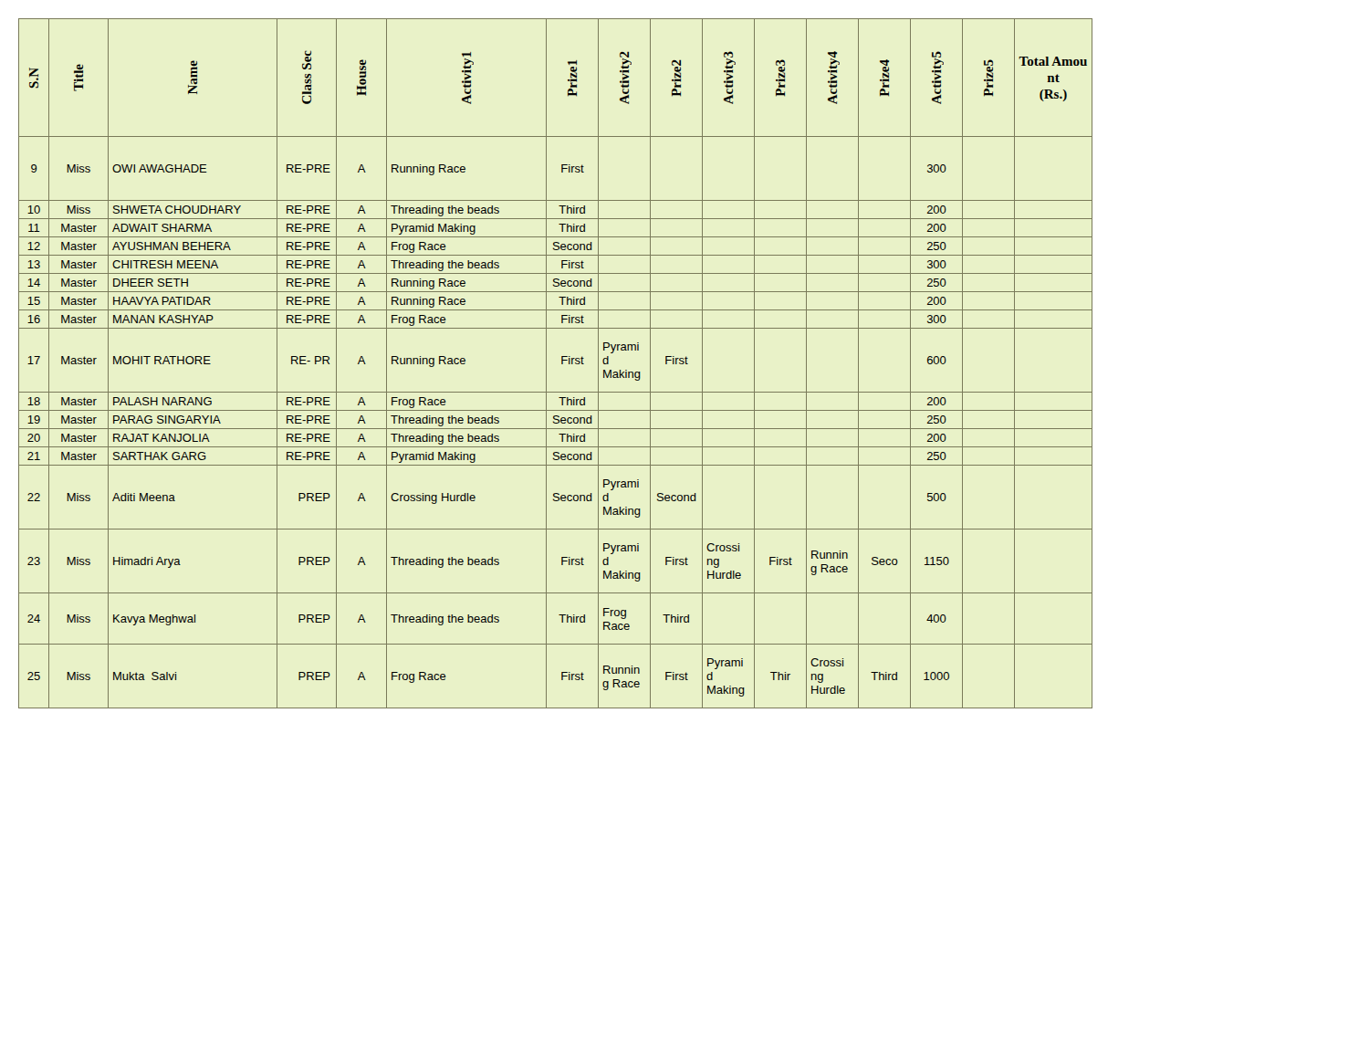| S.N | Title | Name | Class Sec | House | Activity1 | Prize1 | Activity2 | Prize2 | Activity3 | Prize3 | Activity4 | Prize4 | Activity5 | Prize5 | Total Amou nt (Rs.) |
| --- | --- | --- | --- | --- | --- | --- | --- | --- | --- | --- | --- | --- | --- | --- | --- |
| 9 | Miss | OWI AWAGHADE | RE-PRE | A | Running Race | First | | | | | | | 300 | | |
| 10 | Miss | SHWETA CHOUDHARY | RE-PRE | A | Threading the beads | Third | | | | | | | 200 | | |
| 11 | Master | ADWAIT SHARMA | RE-PRE | A | Pyramid Making | Third | | | | | | | 200 | | |
| 12 | Master | AYUSHMAN BEHERA | RE-PRE | A | Frog Race | Second | | | | | | | 250 | | |
| 13 | Master | CHITRESH MEENA | RE-PRE | A | Threading the beads | First | | | | | | | 300 | | |
| 14 | Master | DHEER SETH | RE-PRE | A | Running Race | Second | | | | | | | 250 | | |
| 15 | Master | HAAVYA PATIDAR | RE-PRE | A | Running Race | Third | | | | | | | 200 | | |
| 16 | Master | MANAN KASHYAP | RE-PRE | A | Frog Race | First | | | | | | | 300 | | |
| 17 | Master | MOHIT RATHORE | RE- PR | A | Running Race | First | Pyrami d Making | First | | | | | 600 | | |
| 18 | Master | PALASH NARANG | RE-PRE | A | Frog Race | Third | | | | | | | 200 | | |
| 19 | Master | PARAG SINGARYIA | RE-PRE | A | Threading the beads | Second | | | | | | | 250 | | |
| 20 | Master | RAJAT KANJOLIA | RE-PRE | A | Threading the beads | Third | | | | | | | 200 | | |
| 21 | Master | SARTHAK GARG | RE-PRE | A | Pyramid Making | Second | | | | | | | 250 | | |
| 22 | Miss | Aditi Meena | PREP | A | Crossing Hurdle | Second | Pyrami d Making | Second | | | | | 500 | | |
| 23 | Miss | Himadri Arya | PREP | A | Threading the beads | First | Pyrami d Making | First | Crossi ng Hurdle | First | Runnin g Race | Seco | 1150 | | |
| 24 | Miss | Kavya Meghwal | PREP | A | Threading the beads | Third | Frog Race | Third | | | | | 400 | | |
| 25 | Miss | Mukta Salvi | PREP | A | Frog Race | First | Runnin g Race | First | Pyrami d Making | Thir | Crossi ng Hurdle | Third | 1000 | | |